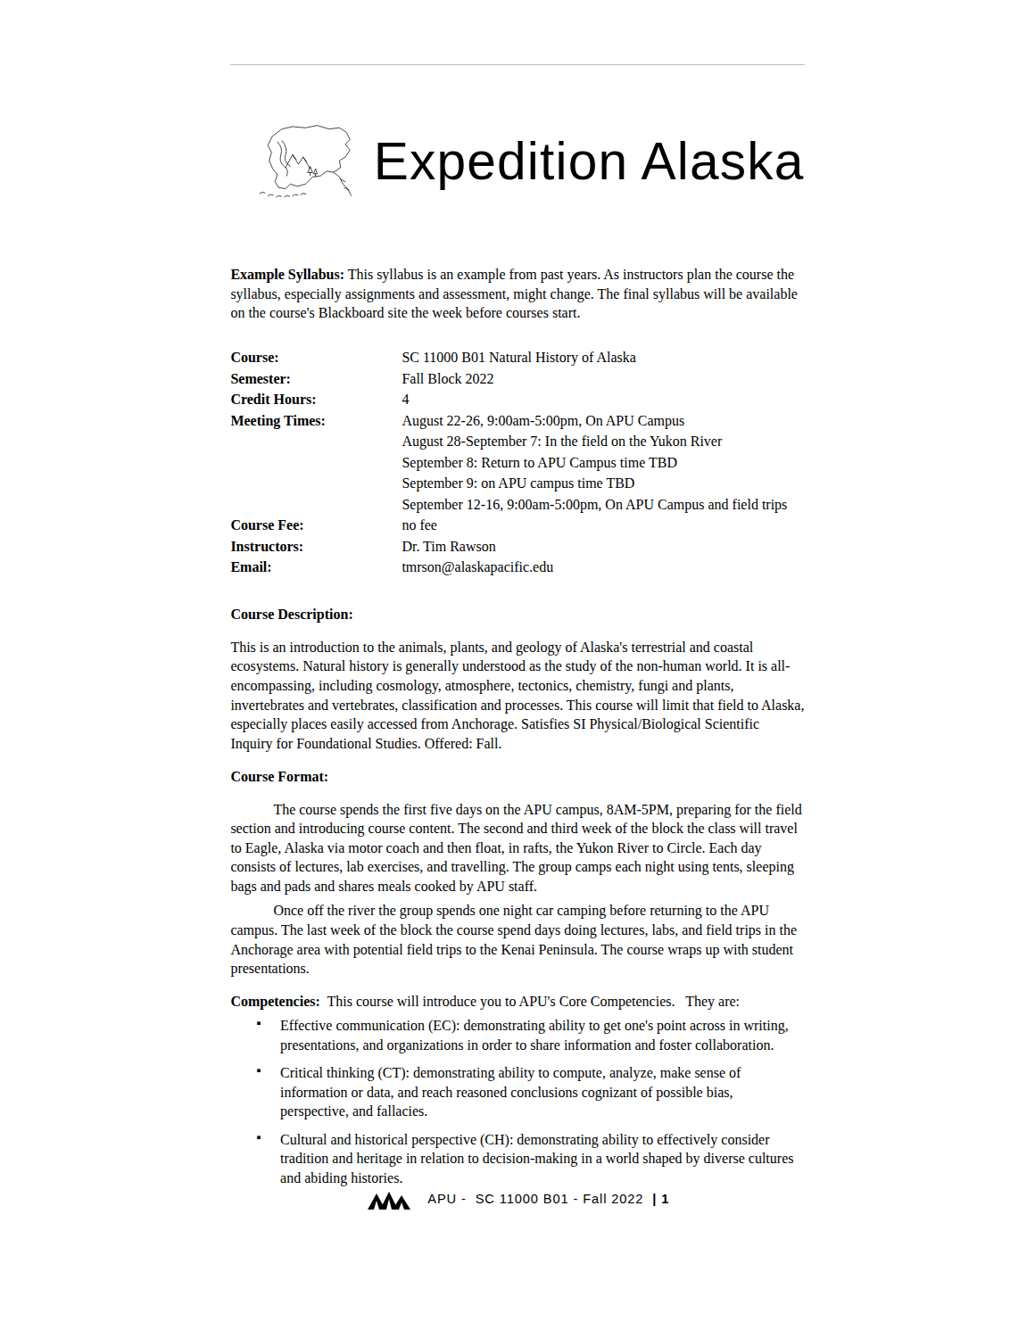Expedition Alaska
Example Syllabus: This syllabus is an example from past years. As instructors plan the course the syllabus, especially assignments and assessment, might change. The final syllabus will be available on the course's Blackboard site the week before courses start.
| Course: | SC 11000 B01 Natural History of Alaska |
| Semester: | Fall Block 2022 |
| Credit Hours: | 4 |
| Meeting Times: | August 22-26, 9:00am-5:00pm, On APU Campus |
| | August 28-September 7: In the field on the Yukon River |
| | September 8: Return to APU Campus time TBD |
| | September 9: on APU campus time TBD |
| | September 12-16, 9:00am-5:00pm, On APU Campus and field trips |
| Course Fee: | no fee |
| Instructors: | Dr. Tim Rawson |
| Email: | tmrson@alaskapacific.edu |
Course Description:
This is an introduction to the animals, plants, and geology of Alaska's terrestrial and coastal ecosystems. Natural history is generally understood as the study of the non-human world. It is all-encompassing, including cosmology, atmosphere, tectonics, chemistry, fungi and plants, invertebrates and vertebrates, classification and processes. This course will limit that field to Alaska, especially places easily accessed from Anchorage. Satisfies SI Physical/Biological Scientific Inquiry for Foundational Studies. Offered: Fall.
Course Format:
The course spends the first five days on the APU campus, 8AM-5PM, preparing for the field section and introducing course content. The second and third week of the block the class will travel to Eagle, Alaska via motor coach and then float, in rafts, the Yukon River to Circle. Each day consists of lectures, lab exercises, and travelling. The group camps each night using tents, sleeping bags and pads and shares meals cooked by APU staff.
Once off the river the group spends one night car camping before returning to the APU campus. The last week of the block the course spend days doing lectures, labs, and field trips in the Anchorage area with potential field trips to the Kenai Peninsula. The course wraps up with student presentations.
Competencies: This course will introduce you to APU's Core Competencies. They are:
Effective communication (EC): demonstrating ability to get one's point across in writing, presentations, and organizations in order to share information and foster collaboration.
Critical thinking (CT): demonstrating ability to compute, analyze, make sense of information or data, and reach reasoned conclusions cognizant of possible bias, perspective, and fallacies.
Cultural and historical perspective (CH): demonstrating ability to effectively consider tradition and heritage in relation to decision-making in a world shaped by diverse cultures and abiding histories.
APU - SC 11000 B01 - Fall 2022 | 1